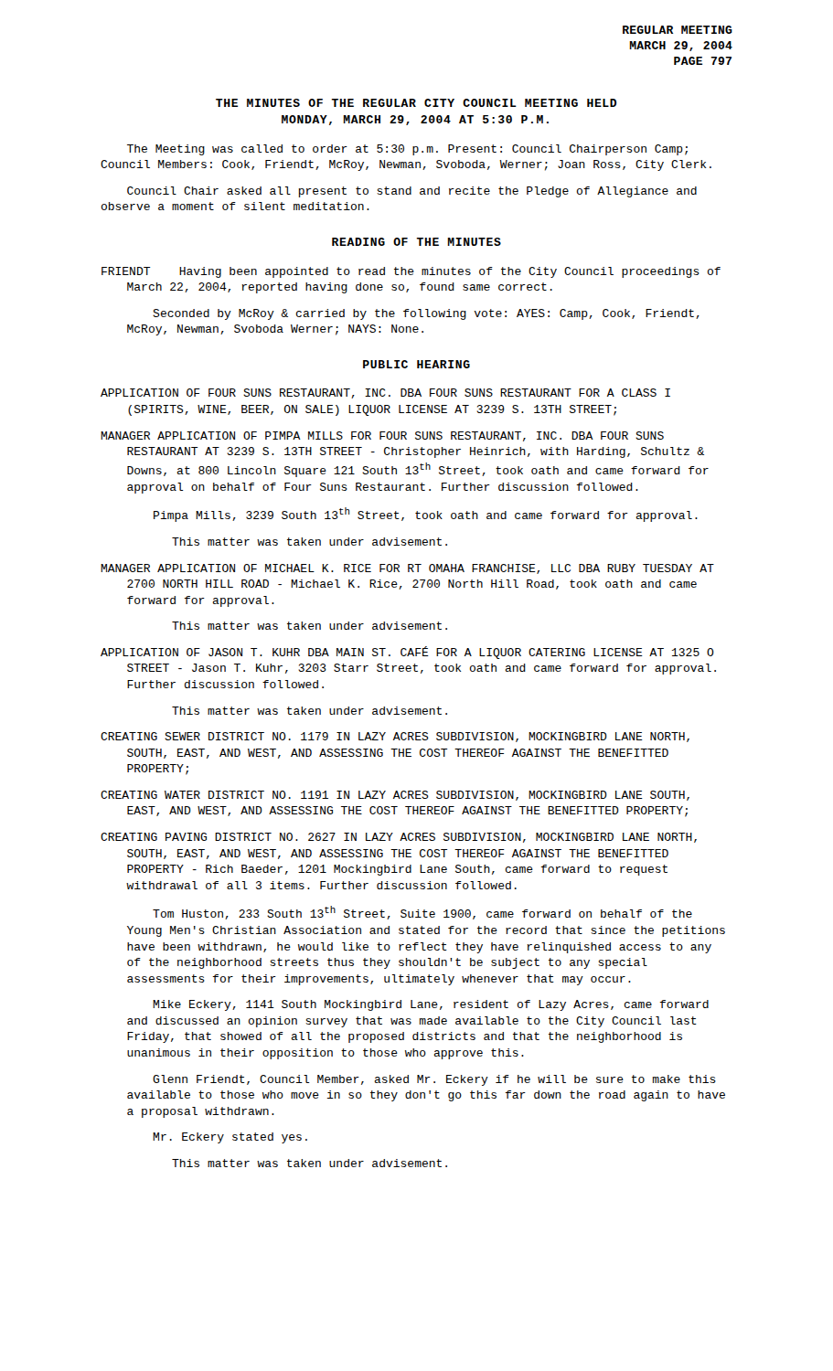REGULAR MEETING
MARCH 29, 2004
PAGE 797
THE MINUTES OF THE REGULAR CITY COUNCIL MEETING HELD
MONDAY, MARCH 29, 2004 AT 5:30 P.M.
The Meeting was called to order at 5:30 p.m. Present: Council Chairperson Camp; Council Members: Cook, Friendt, McRoy, Newman, Svoboda, Werner; Joan Ross, City Clerk.
Council Chair asked all present to stand and recite the Pledge of Allegiance and observe a moment of silent meditation.
READING OF THE MINUTES
FRIENDT Having been appointed to read the minutes of the City Council proceedings of March 22, 2004, reported having done so, found same correct.
Seconded by McRoy & carried by the following vote: AYES: Camp, Cook, Friendt, McRoy, Newman, Svoboda Werner; NAYS: None.
PUBLIC HEARING
APPLICATION OF FOUR SUNS RESTAURANT, INC. DBA FOUR SUNS RESTAURANT FOR A CLASS I (SPIRITS, WINE, BEER, ON SALE) LIQUOR LICENSE AT 3239 S. 13TH STREET;
MANAGER APPLICATION OF PIMPA MILLS FOR FOUR SUNS RESTAURANT, INC. DBA FOUR SUNS RESTAURANT AT 3239 S. 13TH STREET - Christopher Heinrich, with Harding, Schultz & Downs, at 800 Lincoln Square 121 South 13th Street, took oath and came forward for approval on behalf of Four Suns Restaurant. Further discussion followed.
Pimpa Mills, 3239 South 13th Street, took oath and came forward for approval.
This matter was taken under advisement.
MANAGER APPLICATION OF MICHAEL K. RICE FOR RT OMAHA FRANCHISE, LLC DBA RUBY TUESDAY AT 2700 NORTH HILL ROAD - Michael K. Rice, 2700 North Hill Road, took oath and came forward for approval.
This matter was taken under advisement.
APPLICATION OF JASON T. KUHR DBA MAIN ST. CAFÉ FOR A LIQUOR CATERING LICENSE AT 1325 O STREET - Jason T. Kuhr, 3203 Starr Street, took oath and came forward for approval. Further discussion followed.
This matter was taken under advisement.
CREATING SEWER DISTRICT NO. 1179 IN LAZY ACRES SUBDIVISION, MOCKINGBIRD LANE NORTH, SOUTH, EAST, AND WEST, AND ASSESSING THE COST THEREOF AGAINST THE BENEFITTED PROPERTY;
CREATING WATER DISTRICT NO. 1191 IN LAZY ACRES SUBDIVISION, MOCKINGBIRD LANE SOUTH, EAST, AND WEST, AND ASSESSING THE COST THEREOF AGAINST THE BENEFITTED PROPERTY;
CREATING PAVING DISTRICT NO. 2627 IN LAZY ACRES SUBDIVISION, MOCKINGBIRD LANE NORTH, SOUTH, EAST, AND WEST, AND ASSESSING THE COST THEREOF AGAINST THE BENEFITTED PROPERTY - Rich Baeder, 1201 Mockingbird Lane South, came forward to request withdrawal of all 3 items. Further discussion followed.
Tom Huston, 233 South 13th Street, Suite 1900, came forward on behalf of the Young Men's Christian Association and stated for the record that since the petitions have been withdrawn, he would like to reflect they have relinquished access to any of the neighborhood streets thus they shouldn't be subject to any special assessments for their improvements, ultimately whenever that may occur.
Mike Eckery, 1141 South Mockingbird Lane, resident of Lazy Acres, came forward and discussed an opinion survey that was made available to the City Council last Friday, that showed of all the proposed districts and that the neighborhood is unanimous in their opposition to those who approve this.
Glenn Friendt, Council Member, asked Mr. Eckery if he will be sure to make this available to those who move in so they don't go this far down the road again to have a proposal withdrawn.
Mr. Eckery stated yes.
This matter was taken under advisement.